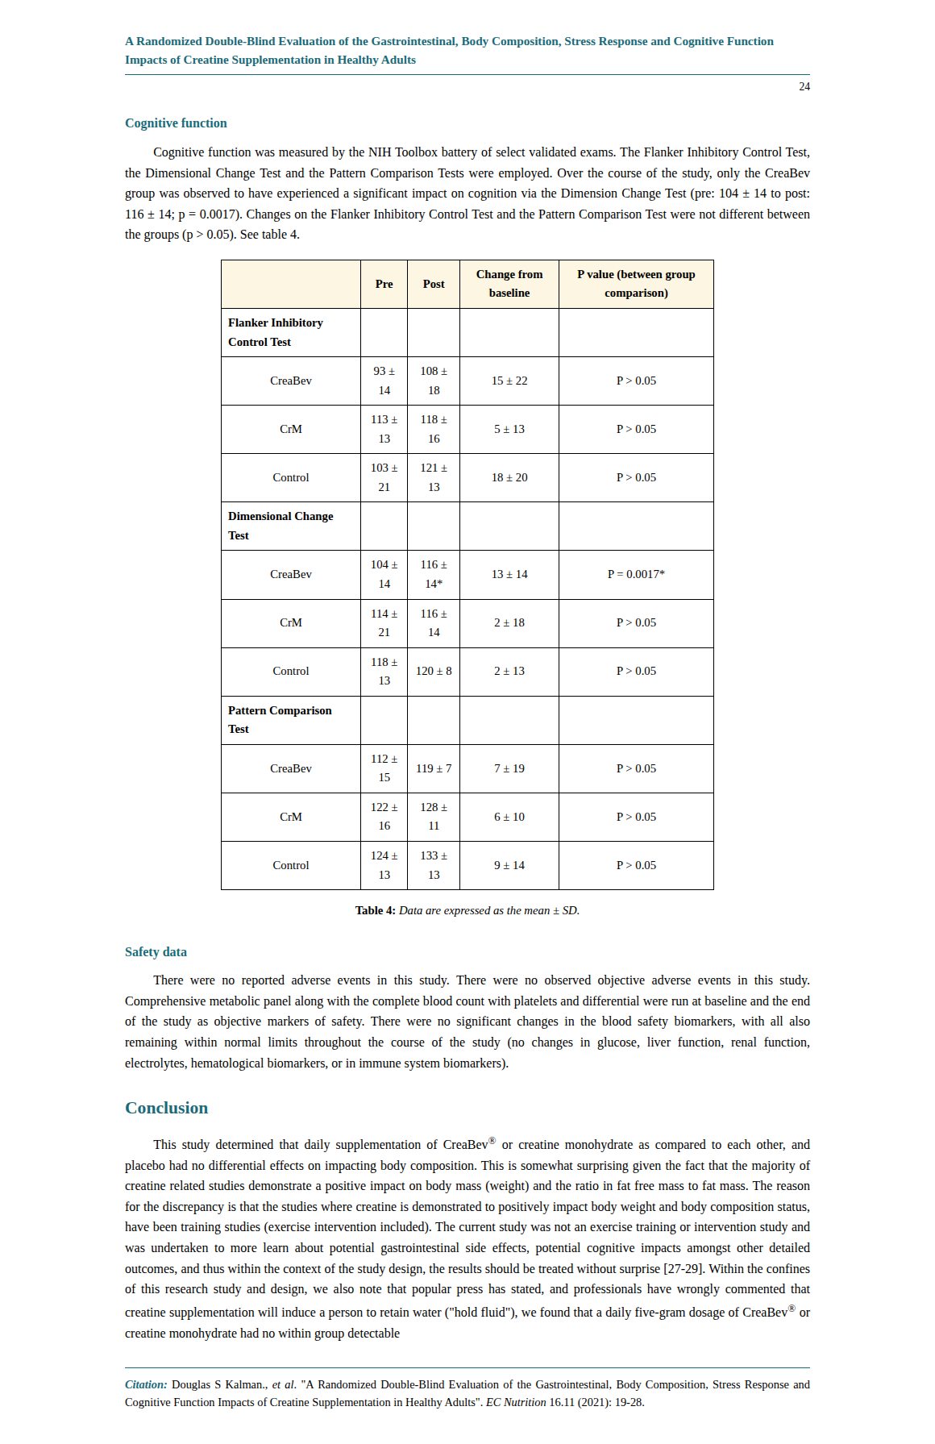A Randomized Double-Blind Evaluation of the Gastrointestinal, Body Composition, Stress Response and Cognitive Function Impacts of Creatine Supplementation in Healthy Adults
24
Cognitive function
Cognitive function was measured by the NIH Toolbox battery of select validated exams. The Flanker Inhibitory Control Test, the Dimensional Change Test and the Pattern Comparison Tests were employed. Over the course of the study, only the CreaBev group was observed to have experienced a significant impact on cognition via the Dimension Change Test (pre: 104 ± 14 to post: 116 ± 14; p = 0.0017). Changes on the Flanker Inhibitory Control Test and the Pattern Comparison Test were not different between the groups (p > 0.05). See table 4.
| | Pre | Post | Change from baseline | P value (between group comparison) |
| --- | --- | --- | --- | --- |
| Flanker Inhibitory Control Test | | | | |
| CreaBev | 93 ± 14 | 108 ± 18 | 15 ± 22 | P > 0.05 |
| CrM | 113 ± 13 | 118 ± 16 | 5 ± 13 | P > 0.05 |
| Control | 103 ± 21 | 121 ± 13 | 18 ± 20 | P > 0.05 |
| Dimensional Change Test | | | | |
| CreaBev | 104 ± 14 | 116 ± 14* | 13 ± 14 | P = 0.0017* |
| CrM | 114 ± 21 | 116 ± 14 | 2 ± 18 | P > 0.05 |
| Control | 118 ± 13 | 120 ± 8 | 2 ± 13 | P > 0.05 |
| Pattern Comparison Test | | | | |
| CreaBev | 112 ± 15 | 119 ± 7 | 7 ± 19 | P > 0.05 |
| CrM | 122 ± 16 | 128 ± 11 | 6 ± 10 | P > 0.05 |
| Control | 124 ± 13 | 133 ± 13 | 9 ± 14 | P > 0.05 |
Table 4: Data are expressed as the mean ± SD.
Safety data
There were no reported adverse events in this study. There were no observed objective adverse events in this study. Comprehensive metabolic panel along with the complete blood count with platelets and differential were run at baseline and the end of the study as objective markers of safety. There were no significant changes in the blood safety biomarkers, with all also remaining within normal limits throughout the course of the study (no changes in glucose, liver function, renal function, electrolytes, hematological biomarkers, or in immune system biomarkers).
Conclusion
This study determined that daily supplementation of CreaBev® or creatine monohydrate as compared to each other, and placebo had no differential effects on impacting body composition. This is somewhat surprising given the fact that the majority of creatine related studies demonstrate a positive impact on body mass (weight) and the ratio in fat free mass to fat mass. The reason for the discrepancy is that the studies where creatine is demonstrated to positively impact body weight and body composition status, have been training studies (exercise intervention included). The current study was not an exercise training or intervention study and was undertaken to more learn about potential gastrointestinal side effects, potential cognitive impacts amongst other detailed outcomes, and thus within the context of the study design, the results should be treated without surprise [27-29]. Within the confines of this research study and design, we also note that popular press has stated, and professionals have wrongly commented that creatine supplementation will induce a person to retain water ("hold fluid"), we found that a daily five-gram dosage of CreaBev® or creatine monohydrate had no within group detectable
Citation: Douglas S Kalman., et al. "A Randomized Double-Blind Evaluation of the Gastrointestinal, Body Composition, Stress Response and Cognitive Function Impacts of Creatine Supplementation in Healthy Adults". EC Nutrition 16.11 (2021): 19-28.